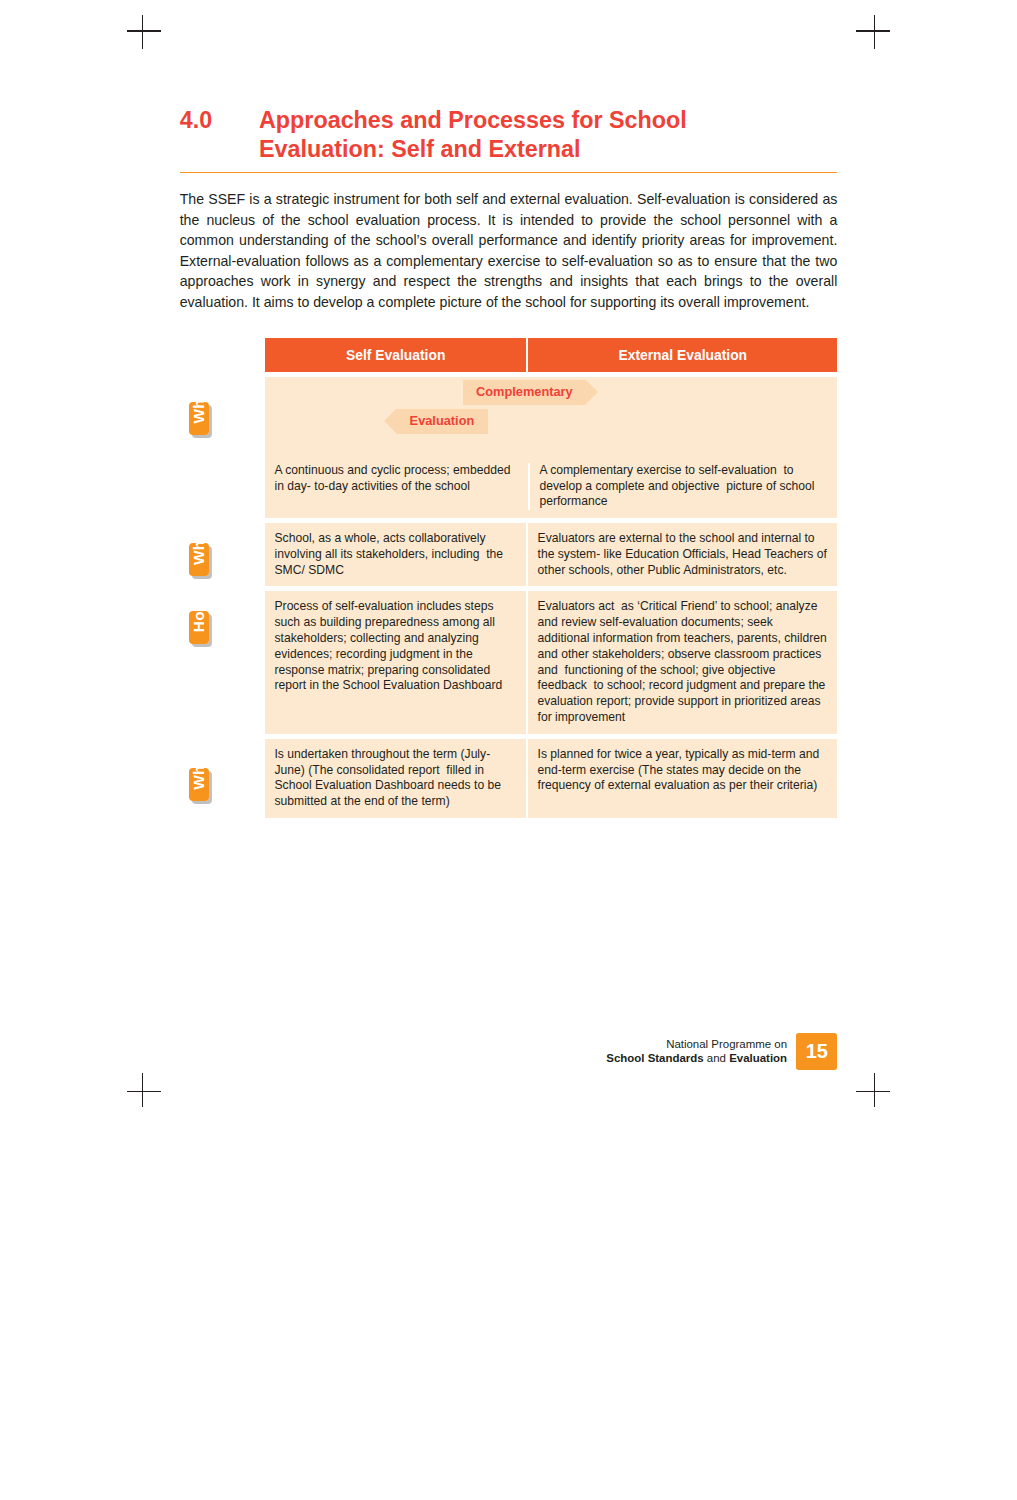4.0 Approaches and Processes for School
Evaluation: Self and External
The SSEF is a strategic instrument for both self and external evaluation. Self-evaluation is considered as the nucleus of the school evaluation process. It is intended to provide the school personnel with a common understanding of the school’s overall performance and identify priority areas for improvement. External-evaluation follows as a complementary exercise to self-evaluation so as to ensure that the two approaches work in synergy and respect the strengths and insights that each brings to the overall evaluation. It aims to develop a complete picture of the school for supporting its overall improvement.
| | Self Evaluation | External Evaluation |
| --- | --- | --- |
| What | Complementary Evaluation / A continuous and cyclic process; embedded in day- to-day activities of the school / A complementary exercise to self-evaluation to develop a complete and objective picture of school performance / |
| Who | School, as a whole, acts collaboratively involving all its stakeholders, including the SMC/ SDMC | Evaluators are external to the school and internal to the system- like Education Officials, Head Teachers of other schools, other Public Administrators, etc. |
| How | Process of self-evaluation includes steps such as building preparedness among all stakeholders; collecting and analyzing evidences; recording judgment in the response matrix; preparing consolidated report in the School Evaluation Dashboard | Evaluators act as ‘Critical Friend’ to school; analyze and review self-evaluation documents; seek additional information from teachers, parents, children and other stakeholders; observe classroom practices and functioning of the school; give objective feedback to school; record judgment and prepare the evaluation report; provide support in prioritized areas for improvement |
| When | Is undertaken throughout the term (July-June) (The consolidated report filled in School Evaluation Dashboard needs to be submitted at the end of the term) | Is planned for twice a year, typically as mid-term and end-term exercise (The states may decide on the frequency of external evaluation as per their criteria) |
National Programme on School Standards and Evaluation
15